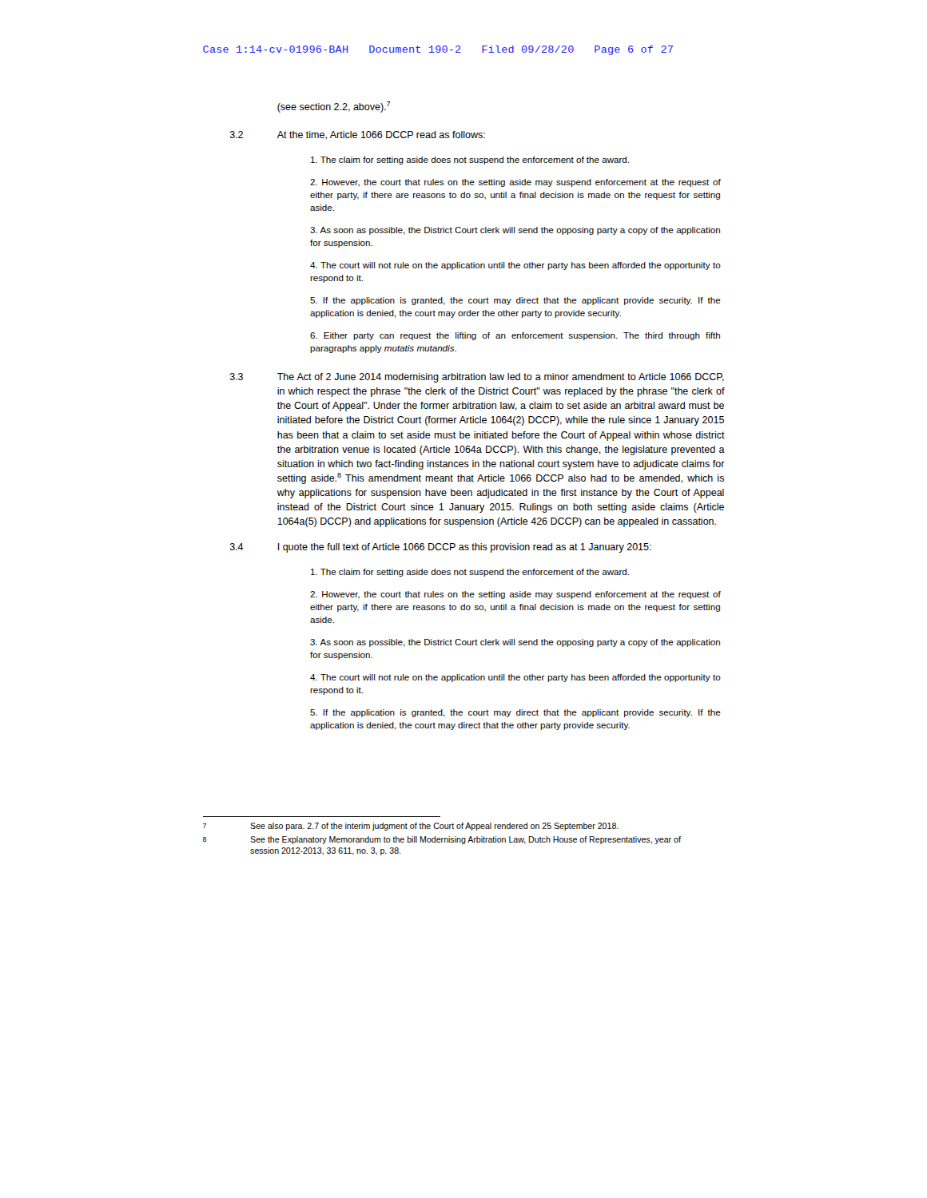Case 1:14-cv-01996-BAH Document 190-2 Filed 09/28/20 Page 6 of 27
(see section 2.2, above).7
3.2
At the time, Article 1066 DCCP read as follows:
1. The claim for setting aside does not suspend the enforcement of the award.
2. However, the court that rules on the setting aside may suspend enforcement at the request of either party, if there are reasons to do so, until a final decision is made on the request for setting aside.
3. As soon as possible, the District Court clerk will send the opposing party a copy of the application for suspension.
4. The court will not rule on the application until the other party has been afforded the opportunity to respond to it.
5. If the application is granted, the court may direct that the applicant provide security. If the application is denied, the court may order the other party to provide security.
6. Either party can request the lifting of an enforcement suspension. The third through fifth paragraphs apply mutatis mutandis.
3.3
The Act of 2 June 2014 modernising arbitration law led to a minor amendment to Article 1066 DCCP, in which respect the phrase "the clerk of the District Court" was replaced by the phrase "the clerk of the Court of Appeal". Under the former arbitration law, a claim to set aside an arbitral award must be initiated before the District Court (former Article 1064(2) DCCP), while the rule since 1 January 2015 has been that a claim to set aside must be initiated before the Court of Appeal within whose district the arbitration venue is located (Article 1064a DCCP). With this change, the legislature prevented a situation in which two fact-finding instances in the national court system have to adjudicate claims for setting aside.8 This amendment meant that Article 1066 DCCP also had to be amended, which is why applications for suspension have been adjudicated in the first instance by the Court of Appeal instead of the District Court since 1 January 2015. Rulings on both setting aside claims (Article 1064a(5) DCCP) and applications for suspension (Article 426 DCCP) can be appealed in cassation.
3.4
I quote the full text of Article 1066 DCCP as this provision read as at 1 January 2015:
1. The claim for setting aside does not suspend the enforcement of the award.
2. However, the court that rules on the setting aside may suspend enforcement at the request of either party, if there are reasons to do so, until a final decision is made on the request for setting aside.
3. As soon as possible, the District Court clerk will send the opposing party a copy of the application for suspension.
4. The court will not rule on the application until the other party has been afforded the opportunity to respond to it.
5. If the application is granted, the court may direct that the applicant provide security. If the application is denied, the court may direct that the other party provide security.
7
See also para. 2.7 of the interim judgment of the Court of Appeal rendered on 25 September 2018.
8
See the Explanatory Memorandum to the bill Modernising Arbitration Law, Dutch House of Representatives, year of session 2012-2013, 33 611, no. 3, p. 38.